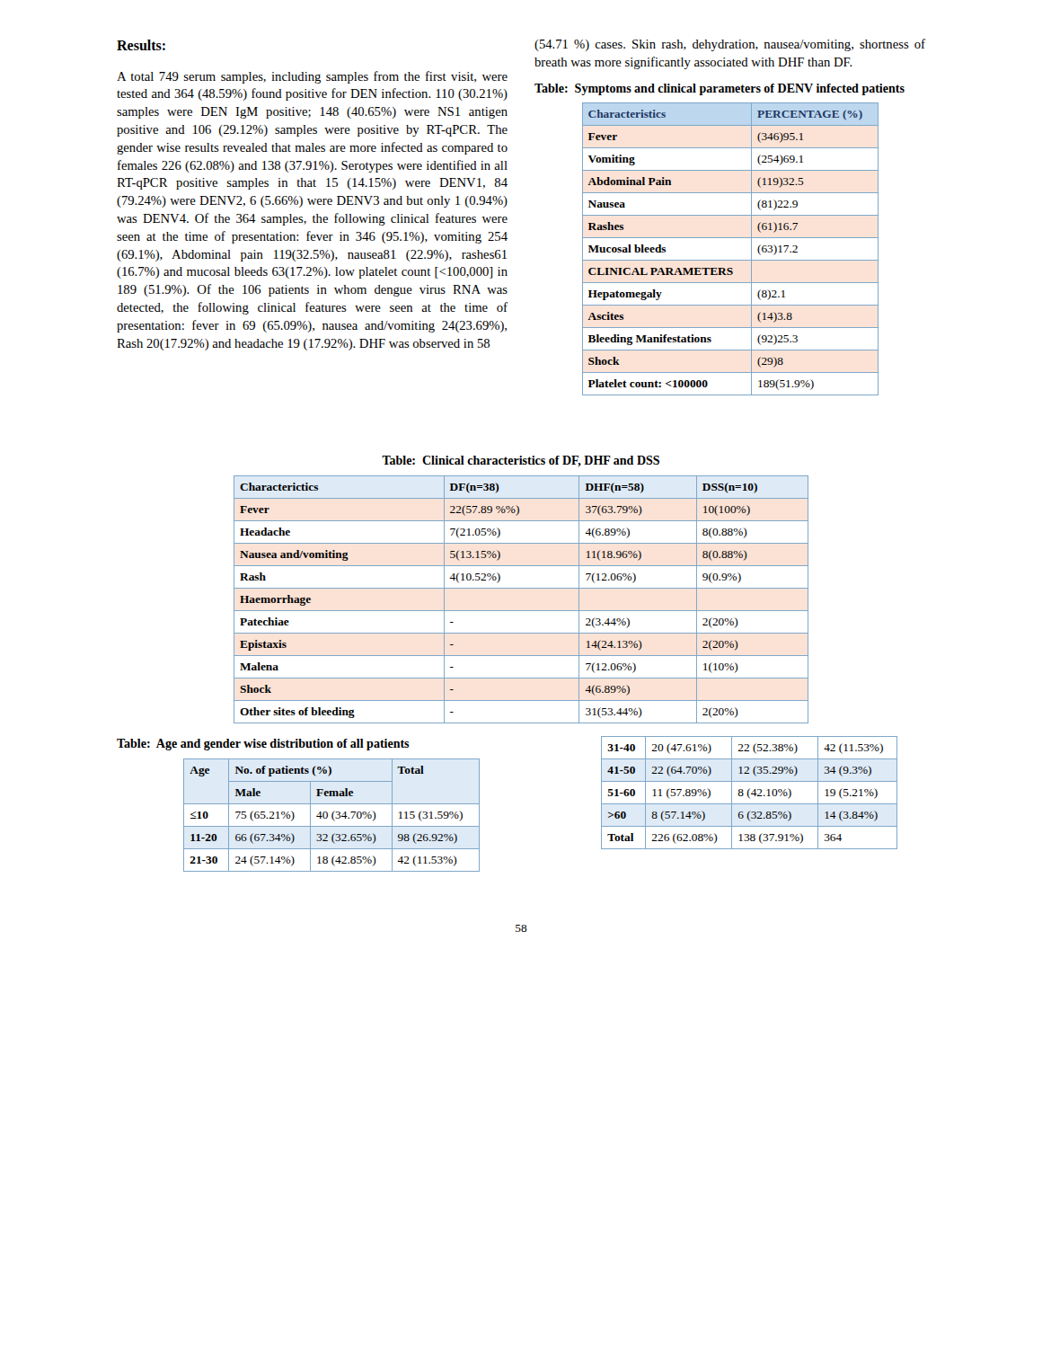Results:
A total 749 serum samples, including samples from the first visit, were tested and 364 (48.59%) found positive for DEN infection. 110 (30.21%) samples were DEN IgM positive; 148 (40.65%) were NS1 antigen positive and 106 (29.12%) samples were positive by RT-qPCR. The gender wise results revealed that males are more infected as compared to females 226 (62.08%) and 138 (37.91%). Serotypes were identified in all RT-qPCR positive samples in that 15 (14.15%) were DENV1, 84 (79.24%) were DENV2, 6 (5.66%) were DENV3 and but only 1 (0.94%) was DENV4. Of the 364 samples, the following clinical features were seen at the time of presentation: fever in 346 (95.1%), vomiting 254 (69.1%), Abdominal pain 119(32.5%), nausea81 (22.9%), rashes61 (16.7%) and mucosal bleeds 63(17.2%). low platelet count [<100,000] in 189 (51.9%). Of the 106 patients in whom dengue virus RNA was detected, the following clinical features were seen at the time of presentation: fever in 69 (65.09%), nausea and/vomiting 24(23.69%), Rash 20(17.92%) and headache 19 (17.92%). DHF was observed in 58
(54.71 %) cases. Skin rash, dehydration, nausea/vomiting, shortness of breath was more significantly associated with DHF than DF.
Table: Symptoms and clinical parameters of DENV infected patients
| Characteristics | PERCENTAGE (%) |
| --- | --- |
| Fever | (346)95.1 |
| Vomiting | (254)69.1 |
| Abdominal Pain | (119)32.5 |
| Nausea | (81)22.9 |
| Rashes | (61)16.7 |
| Mucosal bleeds | (63)17.2 |
| CLINICAL PARAMETERS | |
| Hepatomegaly | (8)2.1 |
| Ascites | (14)3.8 |
| Bleeding Manifestations | (92)25.3 |
| Shock | (29)8 |
| Platelet count: <100000 | 189(51.9%) |
Table: Clinical characteristics of DF, DHF and DSS
| Characterictics | DF(n=38) | DHF(n=58) | DSS(n=10) |
| --- | --- | --- | --- |
| Fever | 22(57.89 %%) | 37(63.79%) | 10(100%) |
| Headache | 7(21.05%) | 4(6.89%) | 8(0.88%) |
| Nausea and/vomiting | 5(13.15%) | 11(18.96%) | 8(0.88%) |
| Rash | 4(10.52%) | 7(12.06%) | 9(0.9%) |
| Haemorrhage | | | |
| Patechiae | - | 2(3.44%) | 2(20%) |
| Epistaxis | - | 14(24.13%) | 2(20%) |
| Malena | - | 7(12.06%) | 1(10%) |
| Shock | - | 4(6.89%) | |
| Other sites of bleeding | - | 31(53.44%) | 2(20%) |
Table: Age and gender wise distribution of all patients
| Age | No. of patients (%) | Total |
| --- | --- | --- |
| Male | Female |
| ≤10 | 75 (65.21%) | 40 (34.70%) | 115 (31.59%) |
| 11-20 | 66 (67.34%) | 32 (32.65%) | 98 (26.92%) |
| 21-30 | 24 (57.14%) | 18 (42.85%) | 42 (11.53%) |
| 31-40 | 20 (47.61%) | 22 (52.38%) | 42 (11.53%) |
| 41-50 | 22 (64.70%) | 12 (35.29%) | 34 (9.3%) |
| 51-60 | 11 (57.89%) | 8 (42.10%) | 19 (5.21%) |
| >60 | 8 (57.14%) | 6 (32.85%) | 14 (3.84%) |
| Total | 226 (62.08%) | 138 (37.91%) | 364 |
58